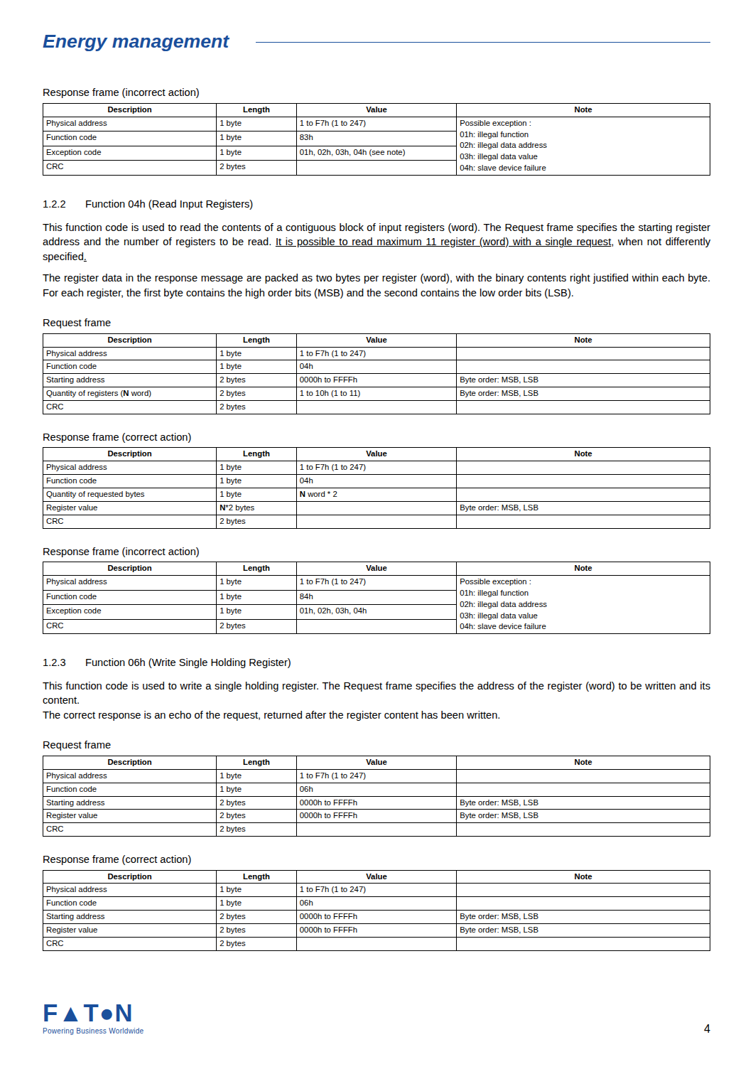Energy management
Response frame (incorrect action)
| Description | Length | Value | Note |
| --- | --- | --- | --- |
| Physical address | 1 byte | 1 to F7h (1 to 247) | Possible exception : 01h: illegal function 02h: illegal data address 03h: illegal data value 04h: slave device failure |
| Function code | 1 byte | 83h |
| Exception code | 1 byte | 01h, 02h, 03h, 04h (see note) |
| CRC | 2 bytes | |
1.2.2 Function 04h (Read Input Registers)
This function code is used to read the contents of a contiguous block of input registers (word). The Request frame specifies the starting register address and the number of registers to be read. It is possible to read maximum 11 register (word) with a single request, when not differently specified.
The register data in the response message are packed as two bytes per register (word), with the binary contents right justified within each byte. For each register, the first byte contains the high order bits (MSB) and the second contains the low order bits (LSB).
Request frame
| Description | Length | Value | Note |
| --- | --- | --- | --- |
| Physical address | 1 byte | 1 to F7h (1 to 247) | |
| Function code | 1 byte | 04h | |
| Starting address | 2 bytes | 0000h to FFFFh | Byte order: MSB, LSB |
| Quantity of registers ( N word) | 2 bytes | 1 to 10h (1 to 11) | Byte order: MSB, LSB |
| CRC | 2 bytes | | |
Response frame (correct action)
| Description | Length | Value | Note |
| --- | --- | --- | --- |
| Physical address | 1 byte | 1 to F7h (1 to 247) | |
| Function code | 1 byte | 04h | |
| Quantity of requested bytes | 1 byte | N word * 2 | |
| Register value | N *2 bytes | | Byte order: MSB, LSB |
| CRC | 2 bytes | | |
Response frame (incorrect action)
| Description | Length | Value | Note |
| --- | --- | --- | --- |
| Physical address | 1 byte | 1 to F7h (1 to 247) | Possible exception : 01h: illegal function 02h: illegal data address 03h: illegal data value 04h: slave device failure |
| Function code | 1 byte | 84h |
| Exception code | 1 byte | 01h, 02h, 03h, 04h |
| CRC | 2 bytes | |
1.2.3 Function 06h (Write Single Holding Register)
This function code is used to write a single holding register. The Request frame specifies the address of the register (word) to be written and its content.
The correct response is an echo of the request, returned after the register content has been written.
Request frame
| Description | Length | Value | Note |
| --- | --- | --- | --- |
| Physical address | 1 byte | 1 to F7h (1 to 247) | |
| Function code | 1 byte | 06h | |
| Starting address | 2 bytes | 0000h to FFFFh | Byte order: MSB, LSB |
| Register value | 2 bytes | 0000h to FFFFh | Byte order: MSB, LSB |
| CRC | 2 bytes | | |
Response frame (correct action)
| Description | Length | Value | Note |
| --- | --- | --- | --- |
| Physical address | 1 byte | 1 to F7h (1 to 247) | |
| Function code | 1 byte | 06h | |
| Starting address | 2 bytes | 0000h to FFFFh | Byte order: MSB, LSB |
| Register value | 2 bytes | 0000h to FFFFh | Byte order: MSB, LSB |
| CRC | 2 bytes | | |
F▲T●N
Powering Business Worldwide
4